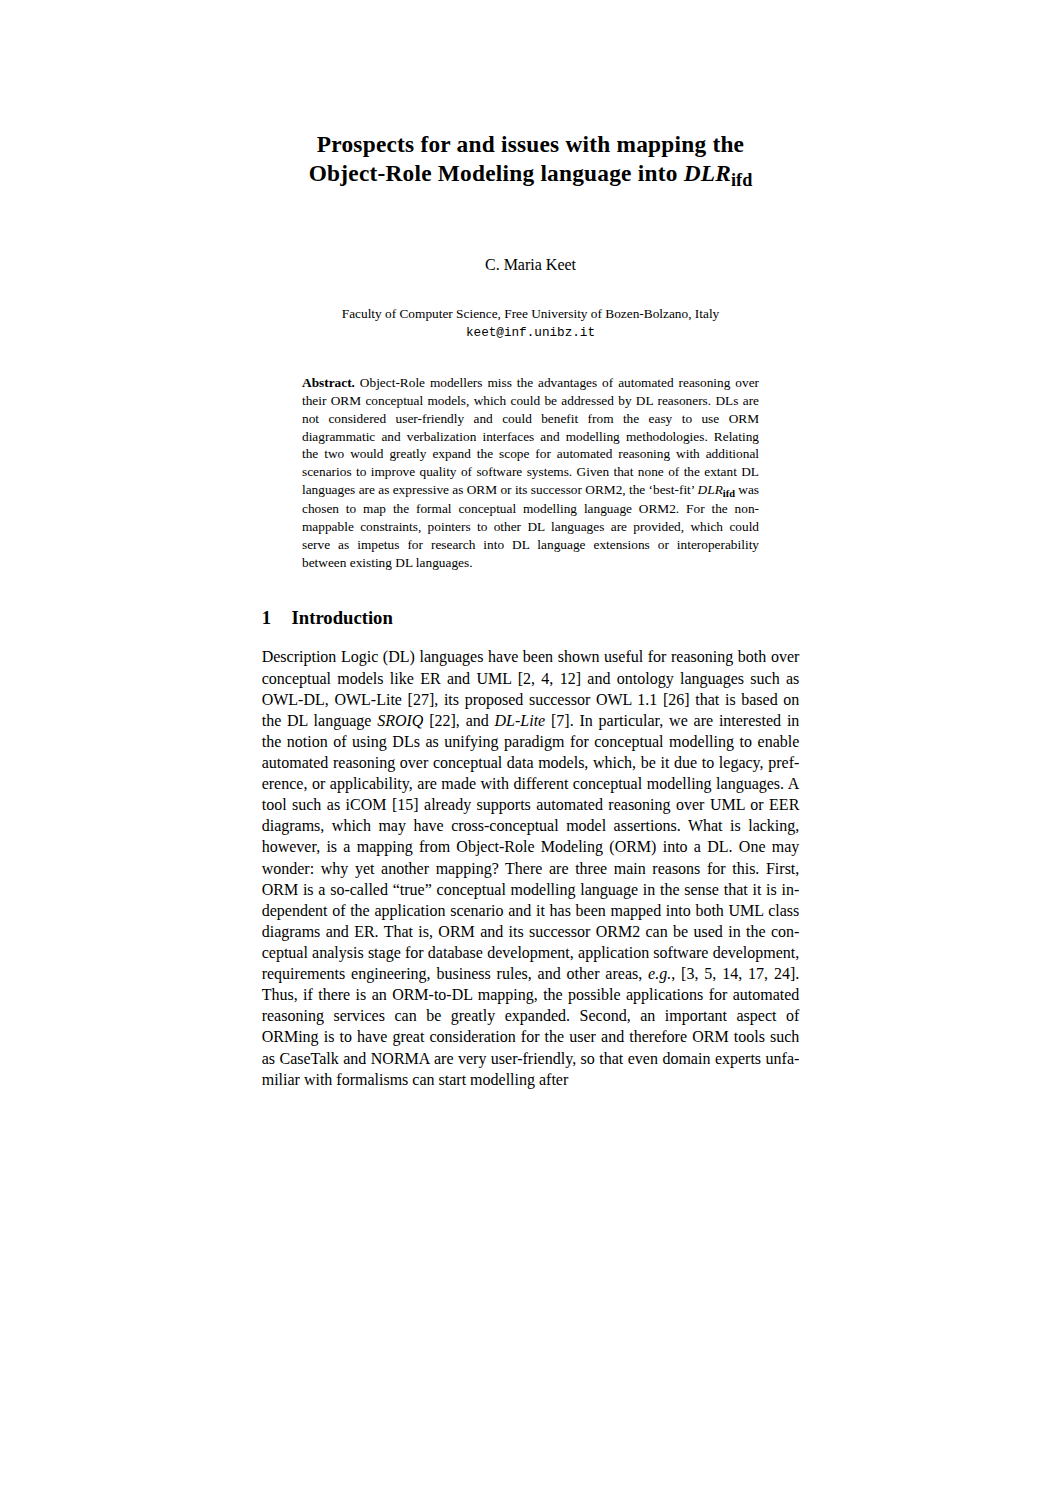Prospects for and issues with mapping the
Object-Role Modeling language into DLR ifd
C. Maria Keet
Faculty of Computer Science, Free University of Bozen-Bolzano, Italy
keet@inf.unibz.it
Abstract. Object-Role modellers miss the advantages of automated reasoning over their ORM conceptual models, which could be addressed by DL reasoners. DLs are not considered user-friendly and could benefit from the easy to use ORM diagrammatic and verbalization interfaces and modelling methodologies. Relating the two would greatly expand the scope for automated reasoning with additional scenarios to improve quality of software systems. Given that none of the extant DL languages are as expressive as ORM or its successor ORM2, the ‘best-fit’ DLR ifd was chosen to map the formal conceptual modelling language ORM2. For the non-mappable constraints, pointers to other DL languages are provided, which could serve as impetus for research into DL language extensions or interoperability between existing DL languages.
1 Introduction
Description Logic (DL) languages have been shown useful for reasoning both over conceptual models like ER and UML [2, 4, 12] and ontology languages such as OWL-DL, OWL-Lite [27], its proposed successor OWL 1.1 [26] that is based on the DL language SROIQ [22], and DL-Lite [7]. In particular, we are interested in the notion of using DLs as unifying paradigm for conceptual modelling to enable automated reasoning over conceptual data models, which, be it due to legacy, preference, or applicability, are made with different conceptual modelling languages. A tool such as iCOM [15] already supports automated reasoning over UML or EER diagrams, which may have cross-conceptual model assertions. What is lacking, however, is a mapping from Object-Role Modeling (ORM) into a DL. One may wonder: why yet another mapping? There are three main reasons for this. First, ORM is a so-called “true” conceptual modelling language in the sense that it is independent of the application scenario and it has been mapped into both UML class diagrams and ER. That is, ORM and its successor ORM2 can be used in the conceptual analysis stage for database development, application software development, requirements engineering, business rules, and other areas, e.g., [3, 5, 14, 17, 24]. Thus, if there is an ORM-to-DL mapping, the possible applications for automated reasoning services can be greatly expanded. Second, an important aspect of ORMing is to have great consideration for the user and therefore ORM tools such as CaseTalk and NORMA are very user-friendly, so that even domain experts unfamiliar with formalisms can start modelling after